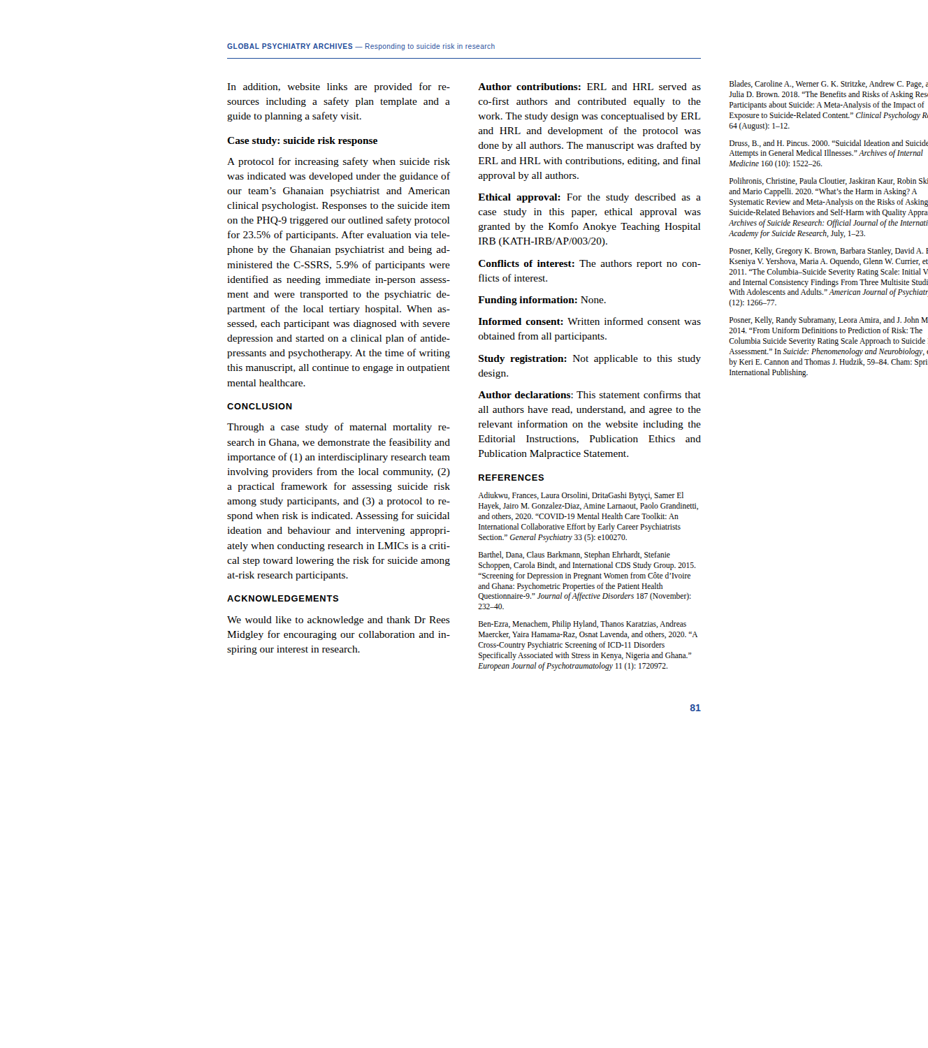GLOBAL PSYCHIATRY ARCHIVES — Responding to suicide risk in research
In addition, website links are provided for resources including a safety plan template and a guide to planning a safety visit.
Case study: suicide risk response
A protocol for increasing safety when suicide risk was indicated was developed under the guidance of our team’s Ghanaian psychiatrist and American clinical psychologist. Responses to the suicide item on the PHQ-9 triggered our outlined safety protocol for 23.5% of participants. After evaluation via telephone by the Ghanaian psychiatrist and being administered the C-SSRS, 5.9% of participants were identified as needing immediate in-person assessment and were transported to the psychiatric department of the local tertiary hospital. When assessed, each participant was diagnosed with severe depression and started on a clinical plan of antidepressants and psychotherapy. At the time of writing this manuscript, all continue to engage in outpatient mental healthcare.
Conclusion
Through a case study of maternal mortality research in Ghana, we demonstrate the feasibility and importance of (1) an interdisciplinary research team involving providers from the local community, (2) a practical framework for assessing suicide risk among study participants, and (3) a protocol to respond when risk is indicated. Assessing for suicidal ideation and behaviour and intervening appropriately when conducting research in LMICs is a critical step toward lowering the risk for suicide among at-risk research participants.
Acknowledgements
We would like to acknowledge and thank Dr Rees Midgley for encouraging our collaboration and inspiring our interest in research.
Author contributions: ERL and HRL served as co-first authors and contributed equally to the work. The study design was conceptualised by ERL and HRL and development of the protocol was done by all authors. The manuscript was drafted by ERL and HRL with contributions, editing, and final approval by all authors.
Ethical approval: For the study described as a case study in this paper, ethical approval was granted by the Komfo Anokye Teaching Hospital IRB (KATH-IRB/AP/003/20).
Conflicts of interest: The authors report no conflicts of interest.
Funding information: None.
Informed consent: Written informed consent was obtained from all participants.
Study registration: Not applicable to this study design.
Author declarations: This statement confirms that all authors have read, understand, and agree to the relevant information on the website including the Editorial Instructions, Publication Ethics and Publication Malpractice Statement.
References
Adiukwu, Frances, Laura Orsolini, DritaGashi Bytyçi, Samer El Hayek, Jairo M. Gonzalez-Diaz, Amine Larnaout, Paolo Grandinetti, and others, 2020. “COVID-19 Mental Health Care Toolkit: An International Collaborative Effort by Early Career Psychiatrists Section.” General Psychiatry 33 (5): e100270.
Barthel, Dana, Claus Barkmann, Stephan Ehrhardt, Stefanie Schoppen, Carola Bindt, and International CDS Study Group. 2015. “Screening for Depression in Pregnant Women from Côte d’Ivoire and Ghana: Psychometric Properties of the Patient Health Questionnaire-9.” Journal of Affective Disorders 187 (November): 232–40.
Ben-Ezra, Menachem, Philip Hyland, Thanos Karatzias, Andreas Maercker, Yaira Hamama-Raz, Osnat Lavenda, and others, 2020. “A Cross-Country Psychiatric Screening of ICD-11 Disorders Specifically Associated with Stress in Kenya, Nigeria and Ghana.” European Journal of Psychotraumatology 11 (1): 1720972.
Blades, Caroline A., Werner G. K. Stritzke, Andrew C. Page, and Julia D. Brown. 2018. “The Benefits and Risks of Asking Research Participants about Suicide: A Meta-Analysis of the Impact of Exposure to Suicide-Related Content.” Clinical Psychology Review 64 (August): 1–12.
Druss, B., and H. Pincus. 2000. “Suicidal Ideation and Suicide Attempts in General Medical Illnesses.” Archives of Internal Medicine 160 (10): 1522–26.
Polihronis, Christine, Paula Cloutier, Jaskiran Kaur, Robin Skinner, and Mario Cappelli. 2020. “What’s the Harm in Asking? A Systematic Review and Meta-Analysis on the Risks of Asking about Suicide-Related Behaviors and Self-Harm with Quality Appraisal.” Archives of Suicide Research: Official Journal of the International Academy for Suicide Research, July, 1–23.
Posner, Kelly, Gregory K. Brown, Barbara Stanley, David A. Brent, Kseniya V. Yershova, Maria A. Oquendo, Glenn W. Currier, et al. 2011. “The Columbia–Suicide Severity Rating Scale: Initial Validity and Internal Consistency Findings From Three Multisite Studies With Adolescents and Adults.” American Journal of Psychiatry 168 (12): 1266–77.
Posner, Kelly, Randy Subramany, Leora Amira, and J. John Mann. 2014. “From Uniform Definitions to Prediction of Risk: The Columbia Suicide Severity Rating Scale Approach to Suicide Risk Assessment.” In Suicide: Phenomenology and Neurobiology, edited by Keri E. Cannon and Thomas J. Hudzik, 59–84. Cham: Springer International Publishing.
81